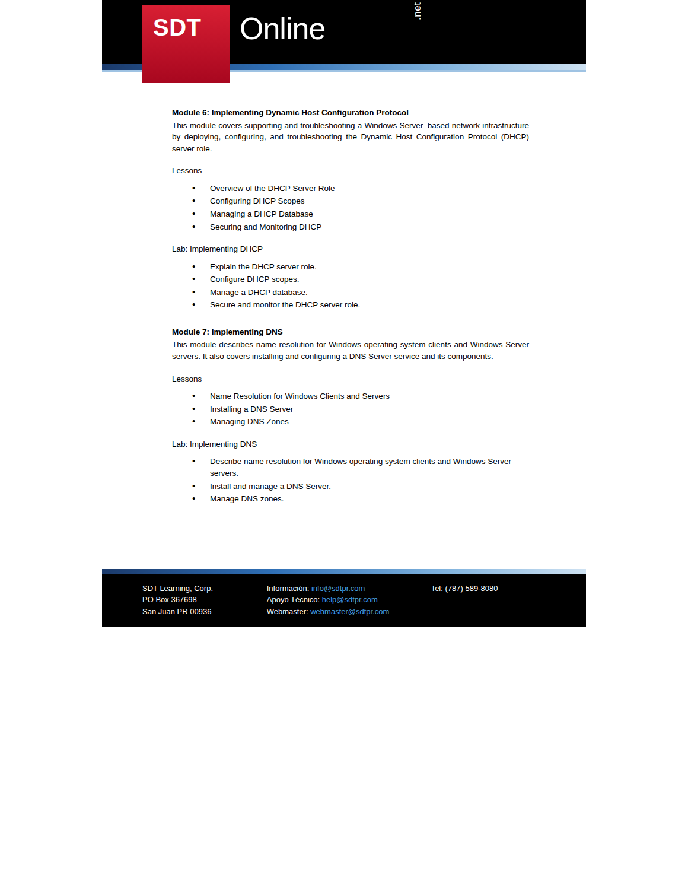SDT
Online
.net
Module 6: Implementing Dynamic Host Configuration Protocol
This module covers supporting and troubleshooting a Windows Server–based network infrastructure by deploying, configuring, and troubleshooting the Dynamic Host Configuration Protocol (DHCP) server role.
Lessons
Overview of the DHCP Server Role
Configuring DHCP Scopes
Managing a DHCP Database
Securing and Monitoring DHCP
Lab: Implementing DHCP
Explain the DHCP server role.
Configure DHCP scopes.
Manage a DHCP database.
Secure and monitor the DHCP server role.
Module 7: Implementing DNS
This module describes name resolution for Windows operating system clients and Windows Server servers. It also covers installing and configuring a DNS Server service and its components.
Lessons
Name Resolution for Windows Clients and Servers
Installing a DNS Server
Managing DNS Zones
Lab: Implementing DNS
Describe name resolution for Windows operating system clients and Windows Server servers.
Install and manage a DNS Server.
Manage DNS zones.
SDT Learning, Corp.
PO Box 367698
San Juan PR 00936
Información: info@sdtpr.com
Apoyo Técnico: help@sdtpr.com
Webmaster: webmaster@sdtpr.com
Tel: (787) 589-8080